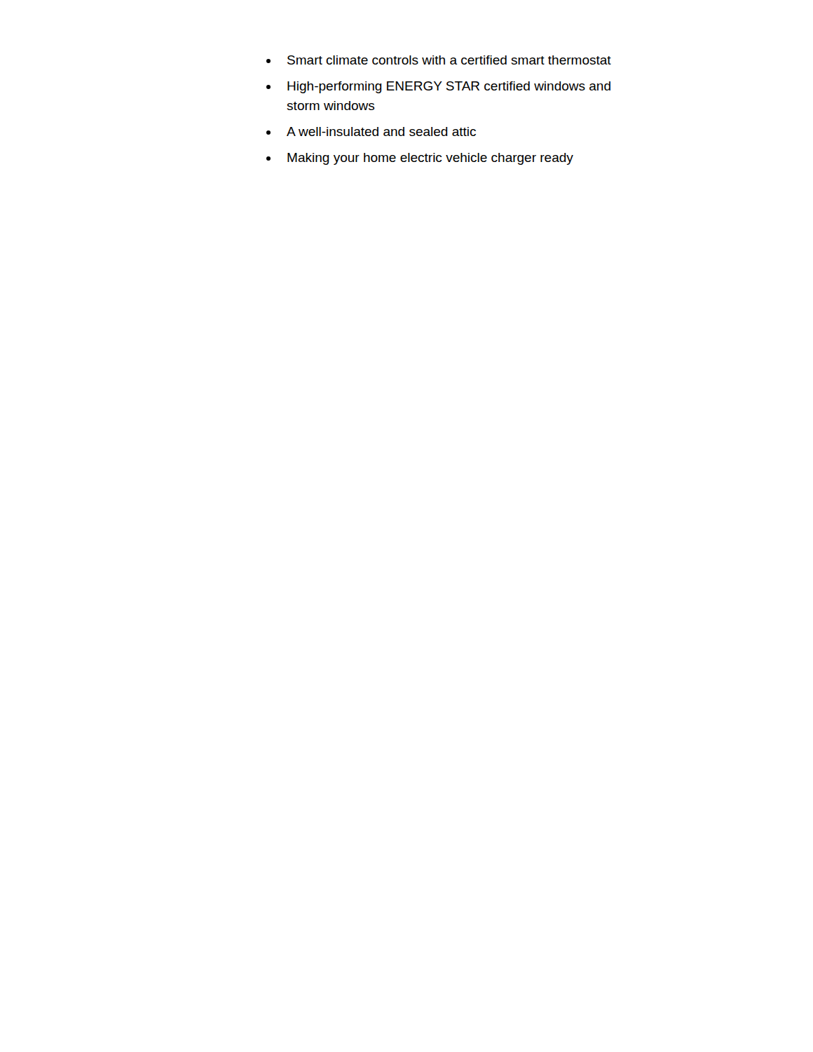Smart climate controls with a certified smart thermostat
High-performing ENERGY STAR certified windows and storm windows
A well-insulated and sealed attic
Making your home electric vehicle charger ready